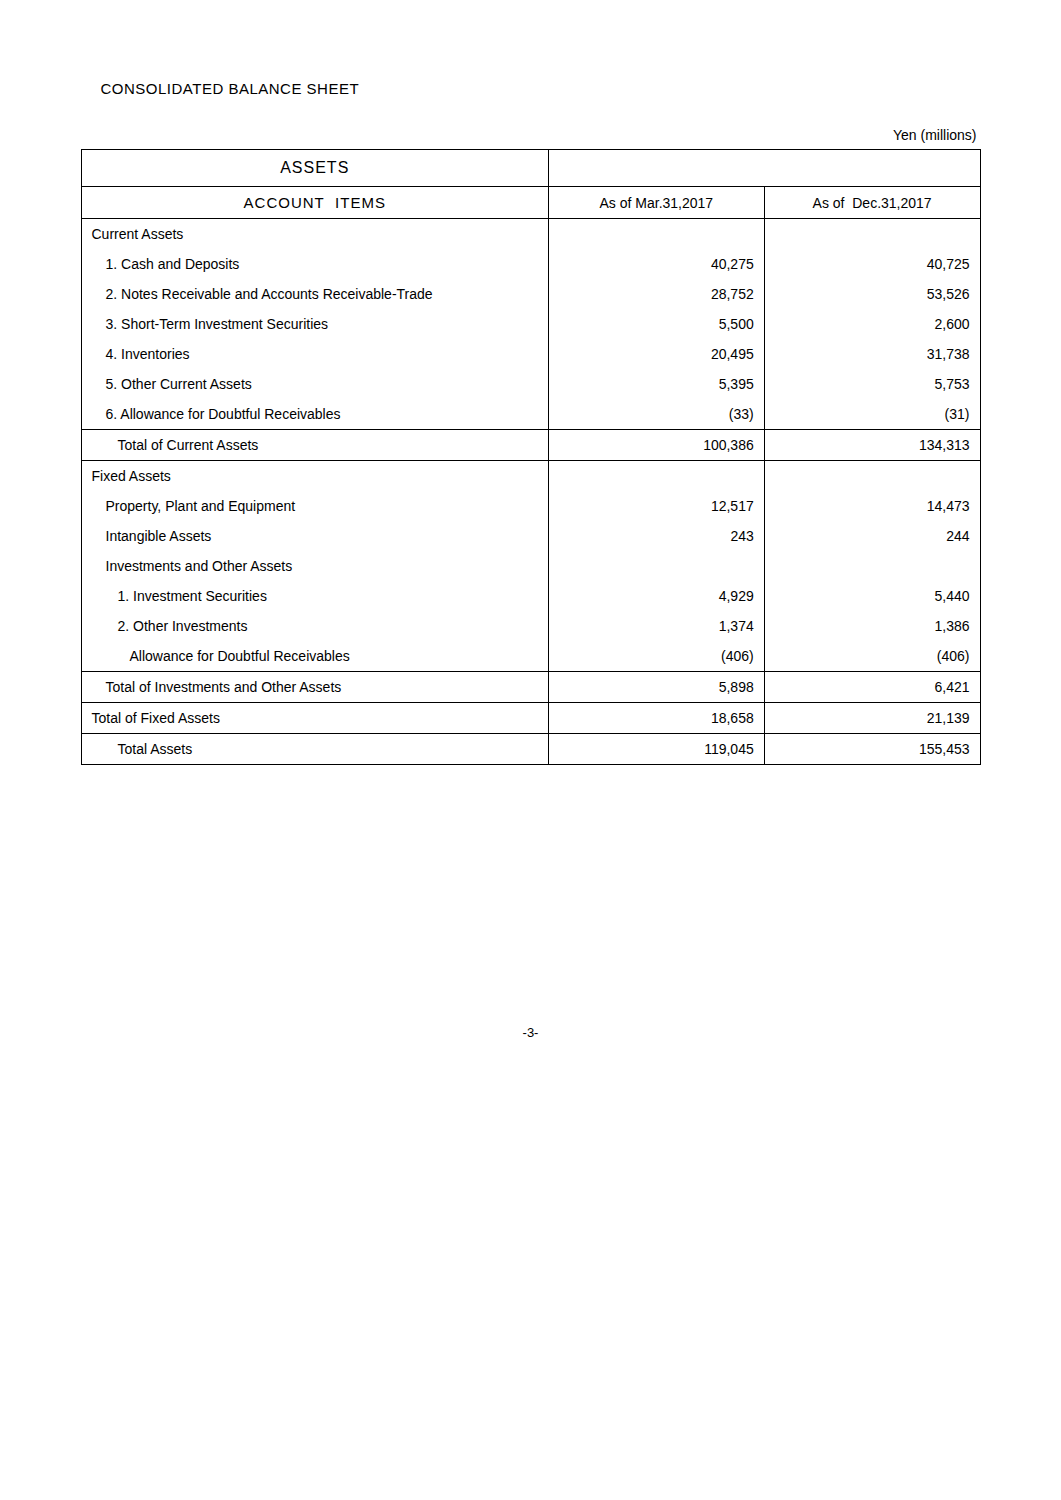CONSOLIDATED BALANCE SHEET
Yen (millions)
| ASSETS | |
| --- | --- |
| ACCOUNT ITEMS | As of Mar.31,2017 | As of Dec.31,2017 |
| Current Assets | | |
| 1. Cash and Deposits | 40,275 | 40,725 |
| 2. Notes Receivable and Accounts Receivable-Trade | 28,752 | 53,526 |
| 3. Short-Term Investment Securities | 5,500 | 2,600 |
| 4. Inventories | 20,495 | 31,738 |
| 5. Other Current Assets | 5,395 | 5,753 |
| 6. Allowance for Doubtful Receivables | (33) | (31) |
| Total of Current Assets | 100,386 | 134,313 |
| Fixed Assets | | |
| Property, Plant and Equipment | 12,517 | 14,473 |
| Intangible Assets | 243 | 244 |
| Investments and Other Assets | | |
| 1. Investment Securities | 4,929 | 5,440 |
| 2. Other Investments | 1,374 | 1,386 |
| Allowance for Doubtful Receivables | (406) | (406) |
| Total of Investments and Other Assets | 5,898 | 6,421 |
| Total of Fixed Assets | 18,658 | 21,139 |
| Total Assets | 119,045 | 155,453 |
-3-